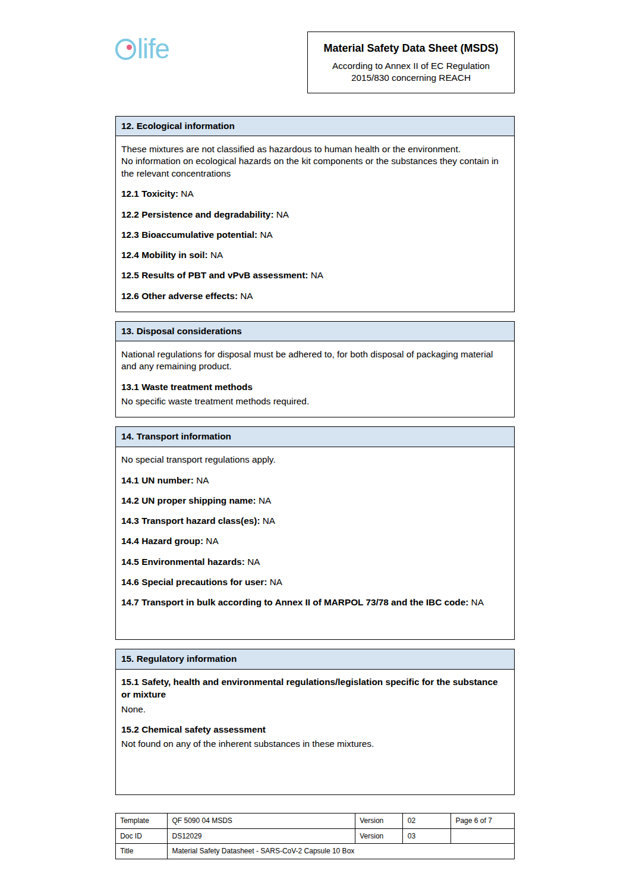life
Material Safety Data Sheet (MSDS)
According to Annex II of EC Regulation
2015/830 concerning REACH
12. Ecological information
These mixtures are not classified as hazardous to human health or the environment.
No information on ecological hazards on the kit components or the substances they contain in the relevant concentrations
12.1 Toxicity: NA
12.2 Persistence and degradability: NA
12.3 Bioaccumulative potential: NA
12.4 Mobility in soil: NA
12.5 Results of PBT and vPvB assessment: NA
12.6 Other adverse effects: NA
13. Disposal considerations
National regulations for disposal must be adhered to, for both disposal of packaging material and any remaining product.
13.1 Waste treatment methods
No specific waste treatment methods required.
14. Transport information
No special transport regulations apply.
14.1 UN number: NA
14.2 UN proper shipping name: NA
14.3 Transport hazard class(es): NA
14.4 Hazard group: NA
14.5 Environmental hazards: NA
14.6 Special precautions for user: NA
14.7 Transport in bulk according to Annex II of MARPOL 73/78 and the IBC code: NA
15. Regulatory information
15.1 Safety, health and environmental regulations/legislation specific for the substance or mixture
None.
15.2 Chemical safety assessment
Not found on any of the inherent substances in these mixtures.
| Template | QF 5090 04 MSDS | Version | 02 | Page 6 of 7 |
| Doc ID | DS12029 | Version | 03 | |
| Title | Material Safety Datasheet - SARS-CoV-2 Capsule 10 Box |